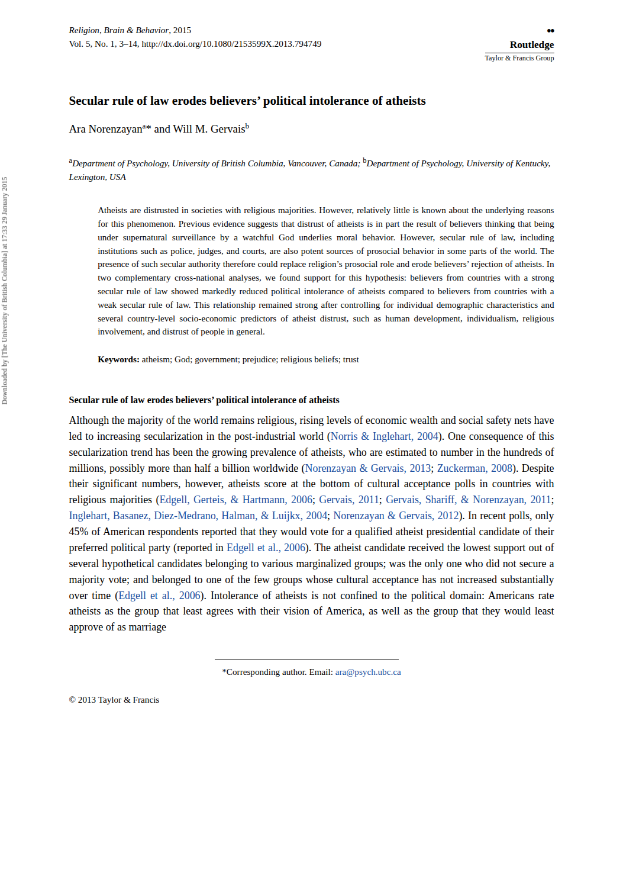Downloaded by [The University of British Columbia] at 17:33 29 January 2015
Religion, Brain & Behavior, 2015
Vol. 5, No. 1, 3–14, http://dx.doi.org/10.1080/2153599X.2013.794749
•• Routledge Taylor & Francis Group
Secular rule of law erodes believers’ political intolerance of atheists
Ara Norenzayana* and Will M. Gervaisb
aDepartment of Psychology, University of British Columbia, Vancouver, Canada; bDepartment of Psychology, University of Kentucky, Lexington, USA
Atheists are distrusted in societies with religious majorities. However, relatively little is known about the underlying reasons for this phenomenon. Previous evidence suggests that distrust of atheists is in part the result of believers thinking that being under supernatural surveillance by a watchful God underlies moral behavior. However, secular rule of law, including institutions such as police, judges, and courts, are also potent sources of prosocial behavior in some parts of the world. The presence of such secular authority therefore could replace religion’s prosocial role and erode believers’ rejection of atheists. In two complementary cross-national analyses, we found support for this hypothesis: believers from countries with a strong secular rule of law showed markedly reduced political intolerance of atheists compared to believers from countries with a weak secular rule of law. This relationship remained strong after controlling for individual demographic characteristics and several country-level socio-economic predictors of atheist distrust, such as human development, individualism, religious involvement, and distrust of people in general.
Keywords: atheism; God; government; prejudice; religious beliefs; trust
Secular rule of law erodes believers’ political intolerance of atheists
Although the majority of the world remains religious, rising levels of economic wealth and social safety nets have led to increasing secularization in the post-industrial world (Norris & Inglehart, 2004). One consequence of this secularization trend has been the growing prevalence of atheists, who are estimated to number in the hundreds of millions, possibly more than half a billion worldwide (Norenzayan & Gervais, 2013; Zuckerman, 2008). Despite their significant numbers, however, atheists score at the bottom of cultural acceptance polls in countries with religious majorities (Edgell, Gerteis, & Hartmann, 2006; Gervais, 2011; Gervais, Shariff, & Norenzayan, 2011; Inglehart, Basanez, Diez-Medrano, Halman, & Luijkx, 2004; Norenzayan & Gervais, 2012). In recent polls, only 45% of American respondents reported that they would vote for a qualified atheist presidential candidate of their preferred political party (reported in Edgell et al., 2006). The atheist candidate received the lowest support out of several hypothetical candidates belonging to various marginalized groups; was the only one who did not secure a majority vote; and belonged to one of the few groups whose cultural acceptance has not increased substantially over time (Edgell et al., 2006). Intolerance of atheists is not confined to the political domain: Americans rate atheists as the group that least agrees with their vision of America, as well as the group that they would least approve of as marriage
*Corresponding author. Email: ara@psych.ubc.ca
© 2013 Taylor & Francis